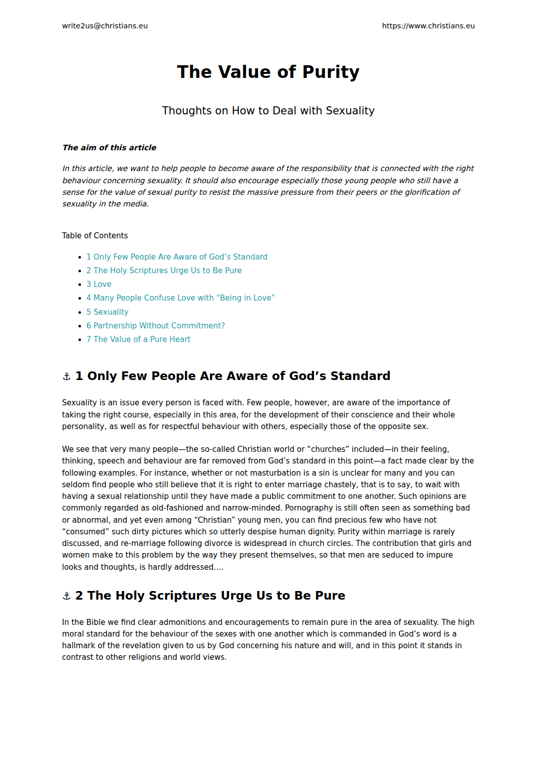write2us@christians.eu https://www.christians.eu
The Value of Purity
Thoughts on How to Deal with Sexuality
The aim of this article
In this article, we want to help people to become aware of the responsibility that is connected with the right behaviour concerning sexuality. It should also encourage especially those young people who still have a sense for the value of sexual purity to resist the massive pressure from their peers or the glorification of sexuality in the media.
Table of Contents
1 Only Few People Are Aware of God’s Standard
2 The Holy Scriptures Urge Us to Be Pure
3 Love
4 Many People Confuse Love with “Being in Love”
5 Sexuality
6 Partnership Without Commitment?
7 The Value of a Pure Heart
⚓1 Only Few People Are Aware of God’s Standard
Sexuality is an issue every person is faced with. Few people, however, are aware of the importance of taking the right course, especially in this area, for the development of their conscience and their whole personality, as well as for respectful behaviour with others, especially those of the opposite sex.
We see that very many people—the so-called Christian world or “churches” included—in their feeling, thinking, speech and behaviour are far removed from God’s standard in this point—a fact made clear by the following examples. For instance, whether or not masturbation is a sin is unclear for many and you can seldom find people who still believe that it is right to enter marriage chastely, that is to say, to wait with having a sexual relationship until they have made a public commitment to one another. Such opinions are commonly regarded as old-fashioned and narrow-minded. Pornography is still often seen as something bad or abnormal, and yet even among “Christian” young men, you can find precious few who have not “consumed” such dirty pictures which so utterly despise human dignity. Purity within marriage is rarely discussed, and re-marriage following divorce is widespread in church circles. The contribution that girls and women make to this problem by the way they present themselves, so that men are seduced to impure looks and thoughts, is hardly addressed….
⚓2 The Holy Scriptures Urge Us to Be Pure
In the Bible we find clear admonitions and encouragements to remain pure in the area of sexuality. The high moral standard for the behaviour of the sexes with one another which is commanded in God’s word is a hallmark of the revelation given to us by God concerning his nature and will, and in this point it stands in contrast to other religions and world views.